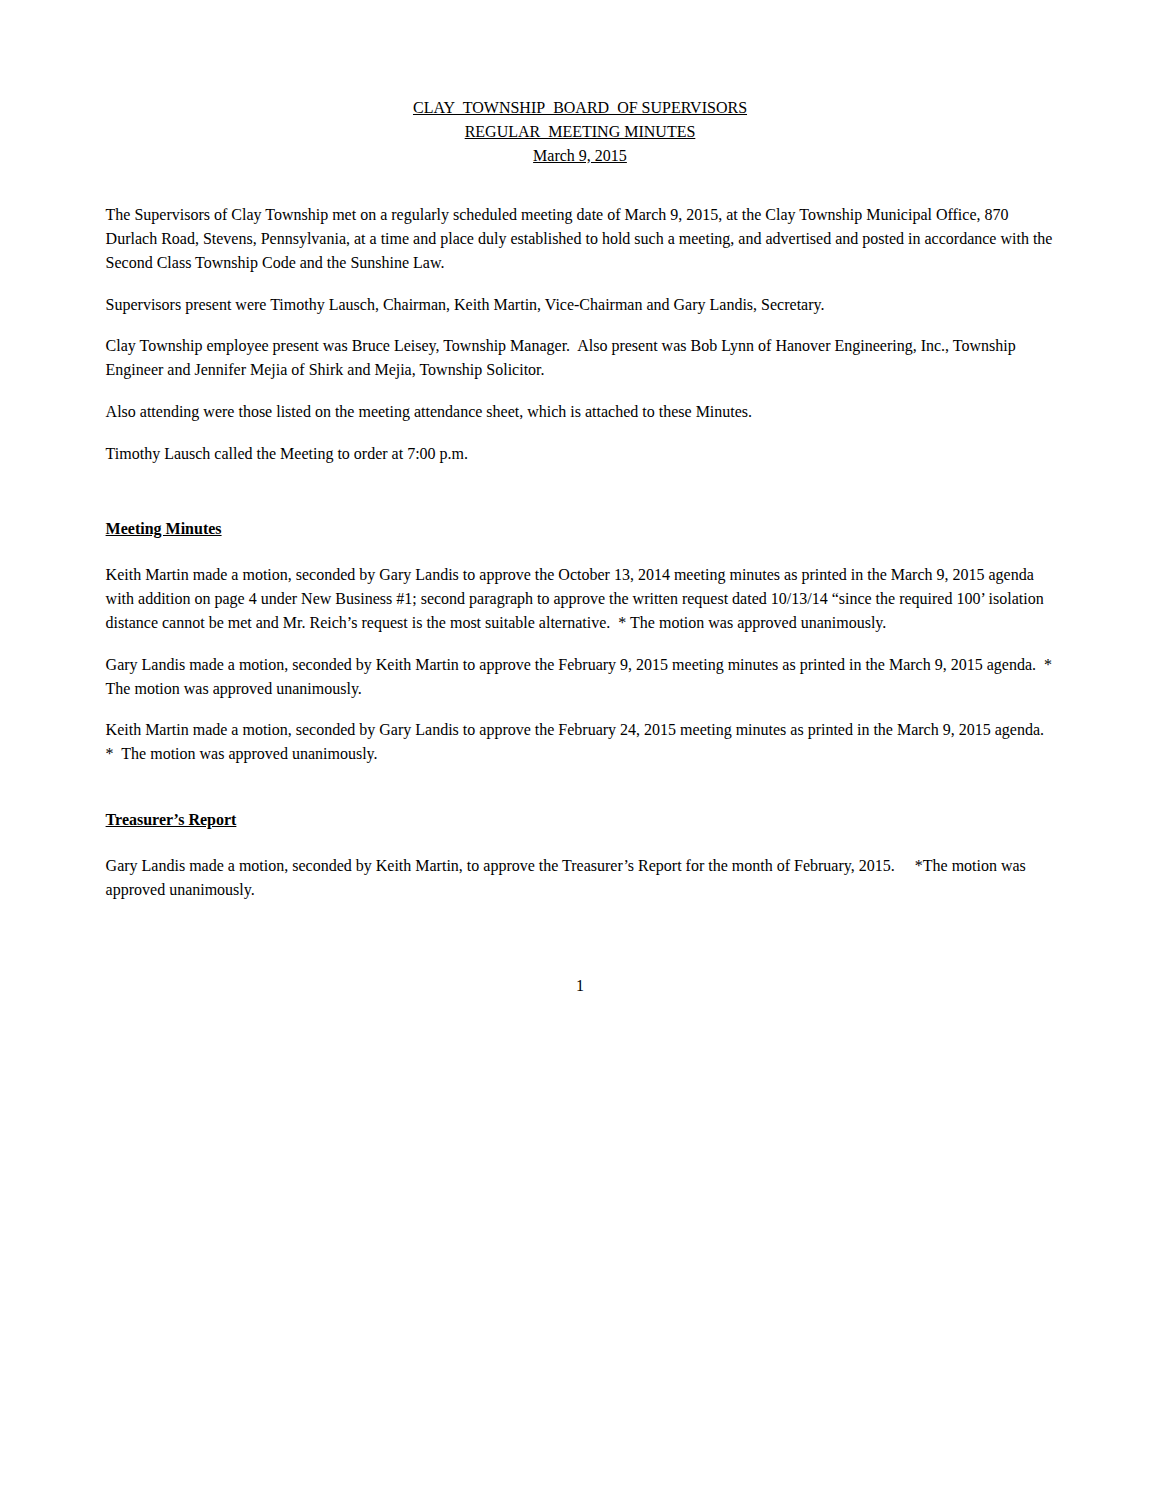CLAY TOWNSHIP BOARD OF SUPERVISORS REGULAR MEETING MINUTES March 9, 2015
The Supervisors of Clay Township met on a regularly scheduled meeting date of March 9, 2015, at the Clay Township Municipal Office, 870 Durlach Road, Stevens, Pennsylvania, at a time and place duly established to hold such a meeting, and advertised and posted in accordance with the Second Class Township Code and the Sunshine Law.
Supervisors present were Timothy Lausch, Chairman, Keith Martin, Vice-Chairman and Gary Landis, Secretary.
Clay Township employee present was Bruce Leisey, Township Manager. Also present was Bob Lynn of Hanover Engineering, Inc., Township Engineer and Jennifer Mejia of Shirk and Mejia, Township Solicitor.
Also attending were those listed on the meeting attendance sheet, which is attached to these Minutes.
Timothy Lausch called the Meeting to order at 7:00 p.m.
Meeting Minutes
Keith Martin made a motion, seconded by Gary Landis to approve the October 13, 2014 meeting minutes as printed in the March 9, 2015 agenda with addition on page 4 under New Business #1; second paragraph to approve the written request dated 10/13/14 “since the required 100’ isolation distance cannot be met and Mr. Reich’s request is the most suitable alternative. * The motion was approved unanimously.
Gary Landis made a motion, seconded by Keith Martin to approve the February 9, 2015 meeting minutes as printed in the March 9, 2015 agenda. * The motion was approved unanimously.
Keith Martin made a motion, seconded by Gary Landis to approve the February 24, 2015 meeting minutes as printed in the March 9, 2015 agenda. * The motion was approved unanimously.
Treasurer’s Report
Gary Landis made a motion, seconded by Keith Martin, to approve the Treasurer’s Report for the month of February, 2015. *The motion was approved unanimously.
1